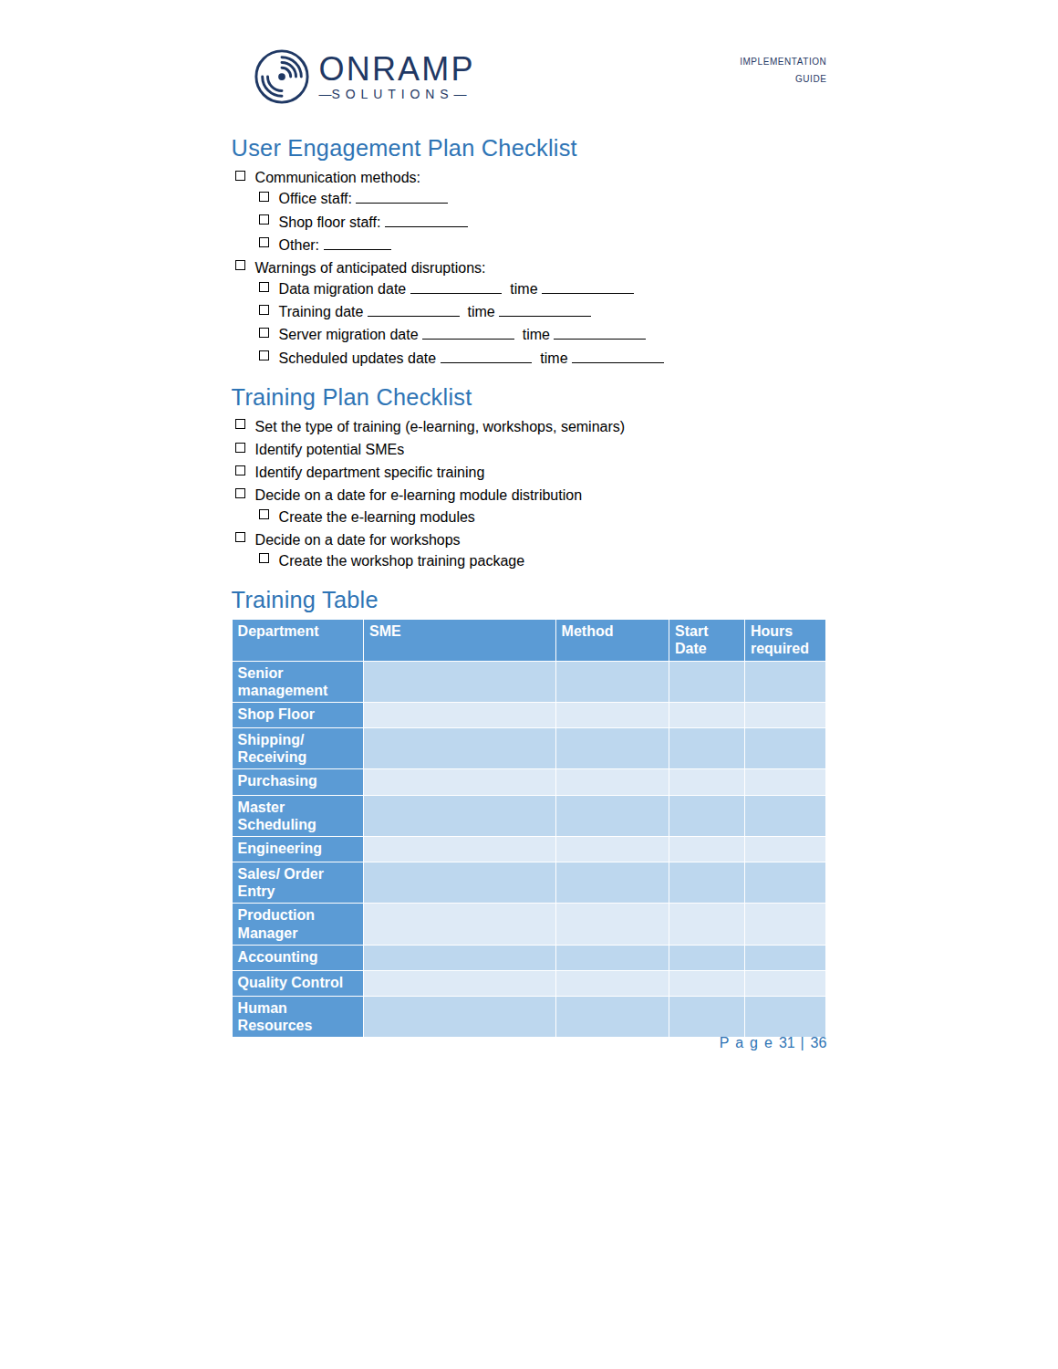ONRAMP
—SOLUTIONS—
Implementation
Guide
User Engagement Plan Checklist
Communication methods:
Office staff:
Shop floor staff:
Other:
Warnings of anticipated disruptions:
Data migration date time
Training date time
Server migration date time
Scheduled updates date time
Training Plan Checklist
Set the type of training (e-learning, workshops, seminars)
Identify potential SMEs
Identify department specific training
Decide on a date for e-learning module distribution
Create the e-learning modules
Decide on a date for workshops
Create the workshop training package
Training Table
| Department | SME | Method | Start Date | Hours required |
| --- | --- | --- | --- | --- |
| Senior management | | | | |
| Shop Floor | | | | |
| Shipping/ Receiving | | | | |
| Purchasing | | | | |
| Master Scheduling | | | | |
| Engineering | | | | |
| Sales/ Order Entry | | | | |
| Production Manager | | | | |
| Accounting | | | | |
| Quality Control | | | | |
| Human Resources | | | | |
P a g e 31 | 36